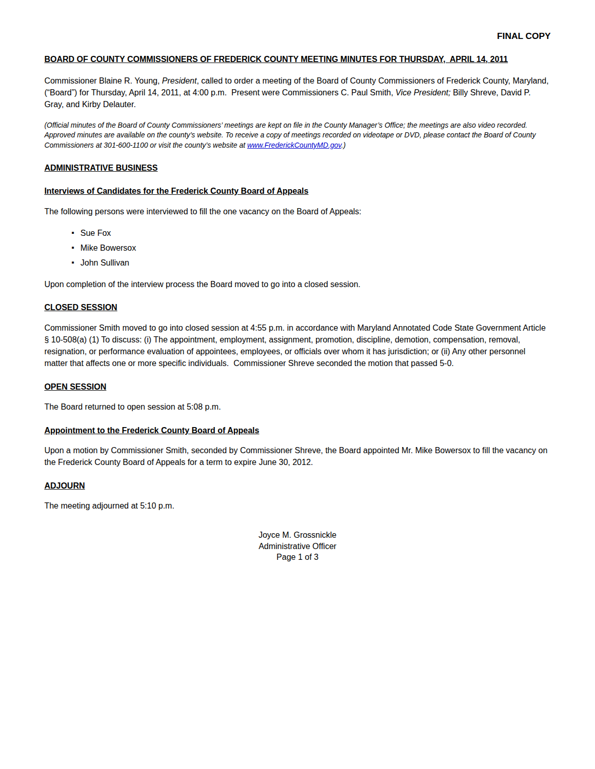FINAL COPY
BOARD OF COUNTY COMMISSIONERS OF FREDERICK COUNTY MEETING MINUTES FOR THURSDAY, APRIL 14, 2011
Commissioner Blaine R. Young, President, called to order a meeting of the Board of County Commissioners of Frederick County, Maryland, (“Board”) for Thursday, April 14, 2011, at 4:00 p.m. Present were Commissioners C. Paul Smith, Vice President; Billy Shreve, David P. Gray, and Kirby Delauter.
(Official minutes of the Board of County Commissioners’ meetings are kept on file in the County Manager’s Office; the meetings are also video recorded. Approved minutes are available on the county’s website. To receive a copy of meetings recorded on videotape or DVD, please contact the Board of County Commissioners at 301-600-1100 or visit the county’s website at www.FrederickCountyMD.gov.)
ADMINISTRATIVE BUSINESS
Interviews of Candidates for the Frederick County Board of Appeals
The following persons were interviewed to fill the one vacancy on the Board of Appeals:
Sue Fox
Mike Bowersox
John Sullivan
Upon completion of the interview process the Board moved to go into a closed session.
CLOSED SESSION
Commissioner Smith moved to go into closed session at 4:55 p.m. in accordance with Maryland Annotated Code State Government Article § 10-508(a) (1) To discuss: (i) The appointment, employment, assignment, promotion, discipline, demotion, compensation, removal, resignation, or performance evaluation of appointees, employees, or officials over whom it has jurisdiction; or (ii) Any other personnel matter that affects one or more specific individuals. Commissioner Shreve seconded the motion that passed 5-0.
OPEN SESSION
The Board returned to open session at 5:08 p.m.
Appointment to the Frederick County Board of Appeals
Upon a motion by Commissioner Smith, seconded by Commissioner Shreve, the Board appointed Mr. Mike Bowersox to fill the vacancy on the Frederick County Board of Appeals for a term to expire June 30, 2012.
ADJOURN
The meeting adjourned at 5:10 p.m.
Joyce M. Grossnickle
Administrative Officer
Page 1 of 3